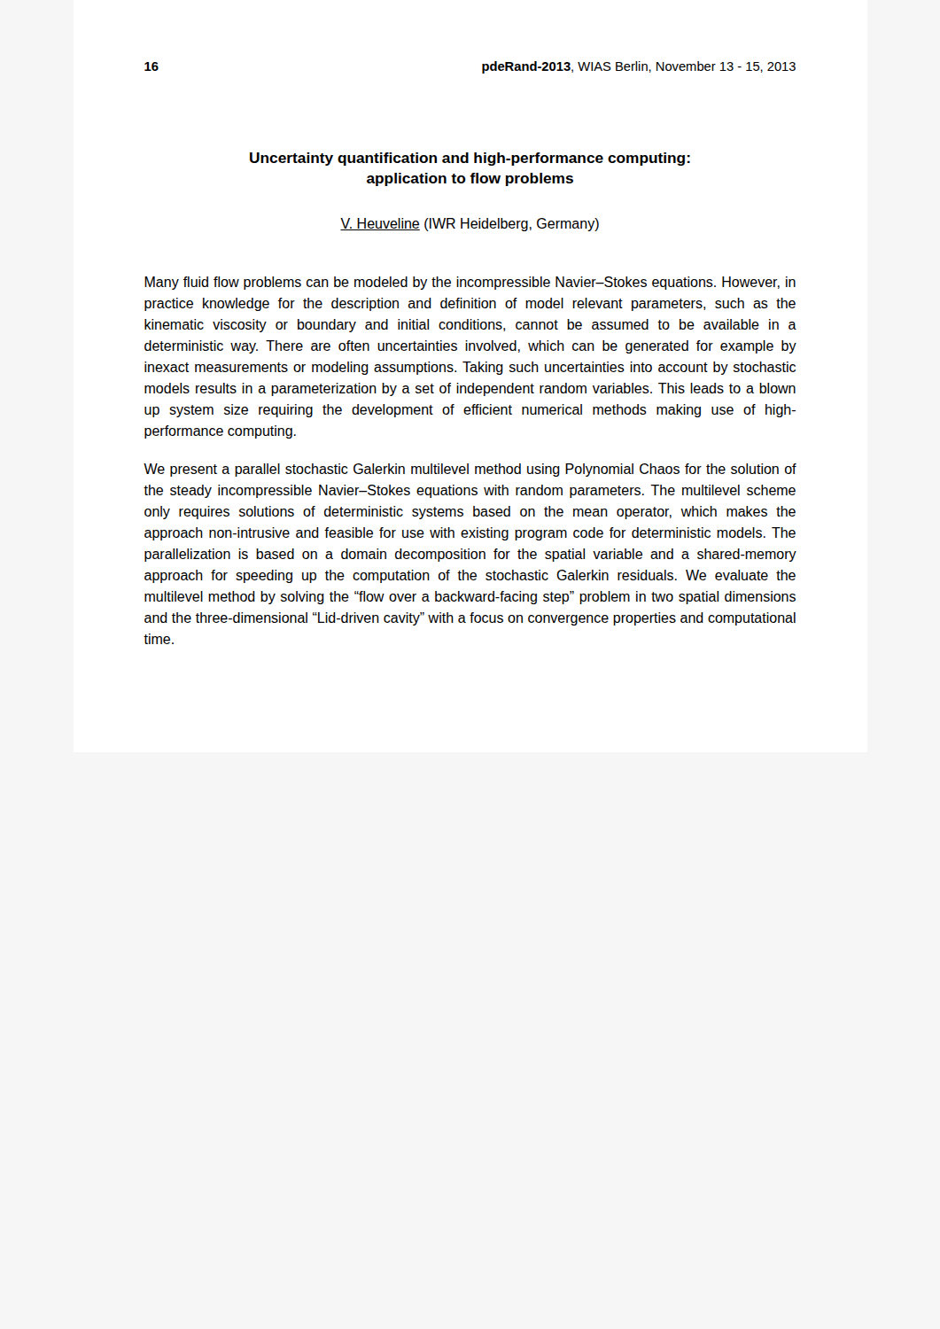16 pdeRand-2013, WIAS Berlin, November 13 - 15, 2013
Uncertainty quantification and high-performance computing:
application to flow problems
V. Heuveline (IWR Heidelberg, Germany)
Many fluid flow problems can be modeled by the incompressible Navier–Stokes equations. However, in practice knowledge for the description and definition of model relevant parameters, such as the kinematic viscosity or boundary and initial conditions, cannot be assumed to be available in a deterministic way. There are often uncertainties involved, which can be generated for example by inexact measurements or modeling assumptions. Taking such uncertainties into account by stochastic models results in a parameterization by a set of independent random variables. This leads to a blown up system size requiring the development of efficient numerical methods making use of high-performance computing.
We present a parallel stochastic Galerkin multilevel method using Polynomial Chaos for the solution of the steady incompressible Navier–Stokes equations with random parameters. The multilevel scheme only requires solutions of deterministic systems based on the mean operator, which makes the approach non-intrusive and feasible for use with existing program code for deterministic models. The parallelization is based on a domain decomposition for the spatial variable and a shared-memory approach for speeding up the computation of the stochastic Galerkin residuals. We evaluate the multilevel method by solving the “flow over a backward-facing step” problem in two spatial dimensions and the three-dimensional “Lid-driven cavity” with a focus on convergence properties and computational time.